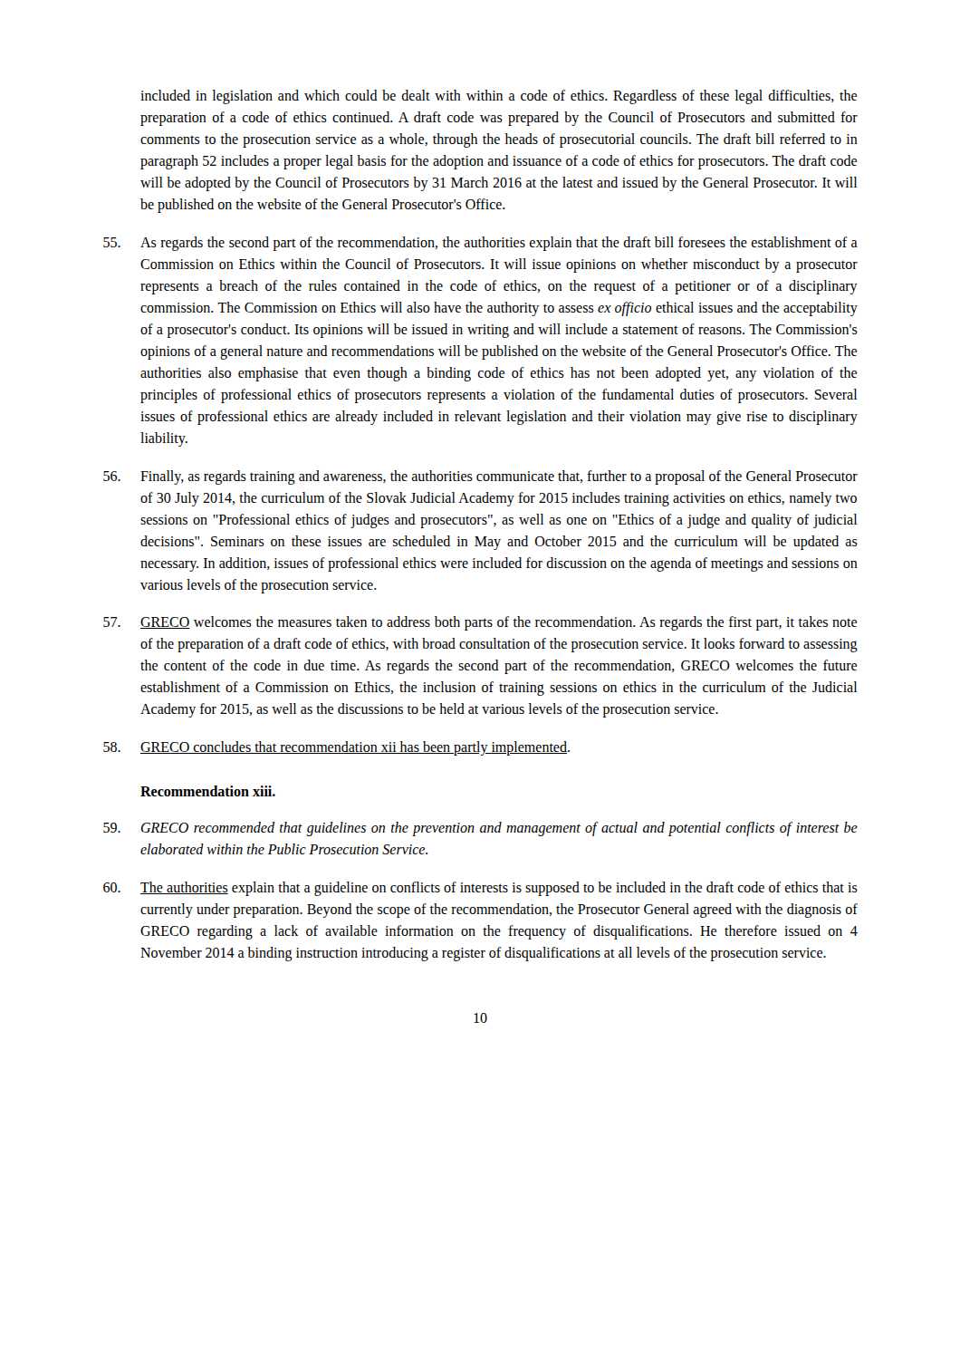included in legislation and which could be dealt with within a code of ethics. Regardless of these legal difficulties, the preparation of a code of ethics continued. A draft code was prepared by the Council of Prosecutors and submitted for comments to the prosecution service as a whole, through the heads of prosecutorial councils. The draft bill referred to in paragraph 52 includes a proper legal basis for the adoption and issuance of a code of ethics for prosecutors. The draft code will be adopted by the Council of Prosecutors by 31 March 2016 at the latest and issued by the General Prosecutor. It will be published on the website of the General Prosecutor's Office.
55.
As regards the second part of the recommendation, the authorities explain that the draft bill foresees the establishment of a Commission on Ethics within the Council of Prosecutors. It will issue opinions on whether misconduct by a prosecutor represents a breach of the rules contained in the code of ethics, on the request of a petitioner or of a disciplinary commission. The Commission on Ethics will also have the authority to assess ex officio ethical issues and the acceptability of a prosecutor's conduct. Its opinions will be issued in writing and will include a statement of reasons. The Commission's opinions of a general nature and recommendations will be published on the website of the General Prosecutor's Office. The authorities also emphasise that even though a binding code of ethics has not been adopted yet, any violation of the principles of professional ethics of prosecutors represents a violation of the fundamental duties of prosecutors. Several issues of professional ethics are already included in relevant legislation and their violation may give rise to disciplinary liability.
56.
Finally, as regards training and awareness, the authorities communicate that, further to a proposal of the General Prosecutor of 30 July 2014, the curriculum of the Slovak Judicial Academy for 2015 includes training activities on ethics, namely two sessions on "Professional ethics of judges and prosecutors", as well as one on "Ethics of a judge and quality of judicial decisions". Seminars on these issues are scheduled in May and October 2015 and the curriculum will be updated as necessary. In addition, issues of professional ethics were included for discussion on the agenda of meetings and sessions on various levels of the prosecution service.
57.
GRECO welcomes the measures taken to address both parts of the recommendation. As regards the first part, it takes note of the preparation of a draft code of ethics, with broad consultation of the prosecution service. It looks forward to assessing the content of the code in due time. As regards the second part of the recommendation, GRECO welcomes the future establishment of a Commission on Ethics, the inclusion of training sessions on ethics in the curriculum of the Judicial Academy for 2015, as well as the discussions to be held at various levels of the prosecution service.
58.
GRECO concludes that recommendation xii has been partly implemented.
Recommendation xiii.
59.
GRECO recommended that guidelines on the prevention and management of actual and potential conflicts of interest be elaborated within the Public Prosecution Service.
60.
The authorities explain that a guideline on conflicts of interests is supposed to be included in the draft code of ethics that is currently under preparation. Beyond the scope of the recommendation, the Prosecutor General agreed with the diagnosis of GRECO regarding a lack of available information on the frequency of disqualifications. He therefore issued on 4 November 2014 a binding instruction introducing a register of disqualifications at all levels of the prosecution service.
10